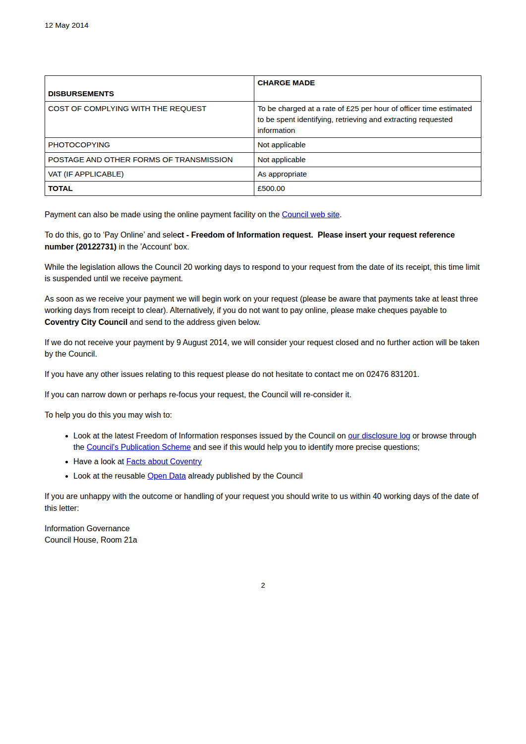12 May 2014
| Disbursements | Charge made |
| Cost of complying with the request | To be charged at a rate of £25 per hour of officer time estimated to be spent identifying, retrieving and extracting requested information |
| Photocopying | Not applicable |
| Postage and other forms of transmission | Not applicable |
| VAT (if applicable) | As appropriate |
| Total | £500.00 |
Payment can also be made using the online payment facility on the Council web site.
To do this, go to ‘Pay Online’ and select - Freedom of Information request. Please insert your request reference number (20122731) in the 'Account' box.
While the legislation allows the Council 20 working days to respond to your request from the date of its receipt, this time limit is suspended until we receive payment.
As soon as we receive your payment we will begin work on your request (please be aware that payments take at least three working days from receipt to clear). Alternatively, if you do not want to pay online, please make cheques payable to Coventry City Council and send to the address given below.
If we do not receive your payment by 9 August 2014, we will consider your request closed and no further action will be taken by the Council.
If you have any other issues relating to this request please do not hesitate to contact me on 02476 831201.
If you can narrow down or perhaps re-focus your request, the Council will re-consider it.
To help you do this you may wish to:
Look at the latest Freedom of Information responses issued by the Council on our disclosure log or browse through the Council's Publication Scheme and see if this would help you to identify more precise questions;
Have a look at Facts about Coventry
Look at the reusable Open Data already published by the Council
If you are unhappy with the outcome or handling of your request you should write to us within 40 working days of the date of this letter:
Information Governance
Council House, Room 21a
2